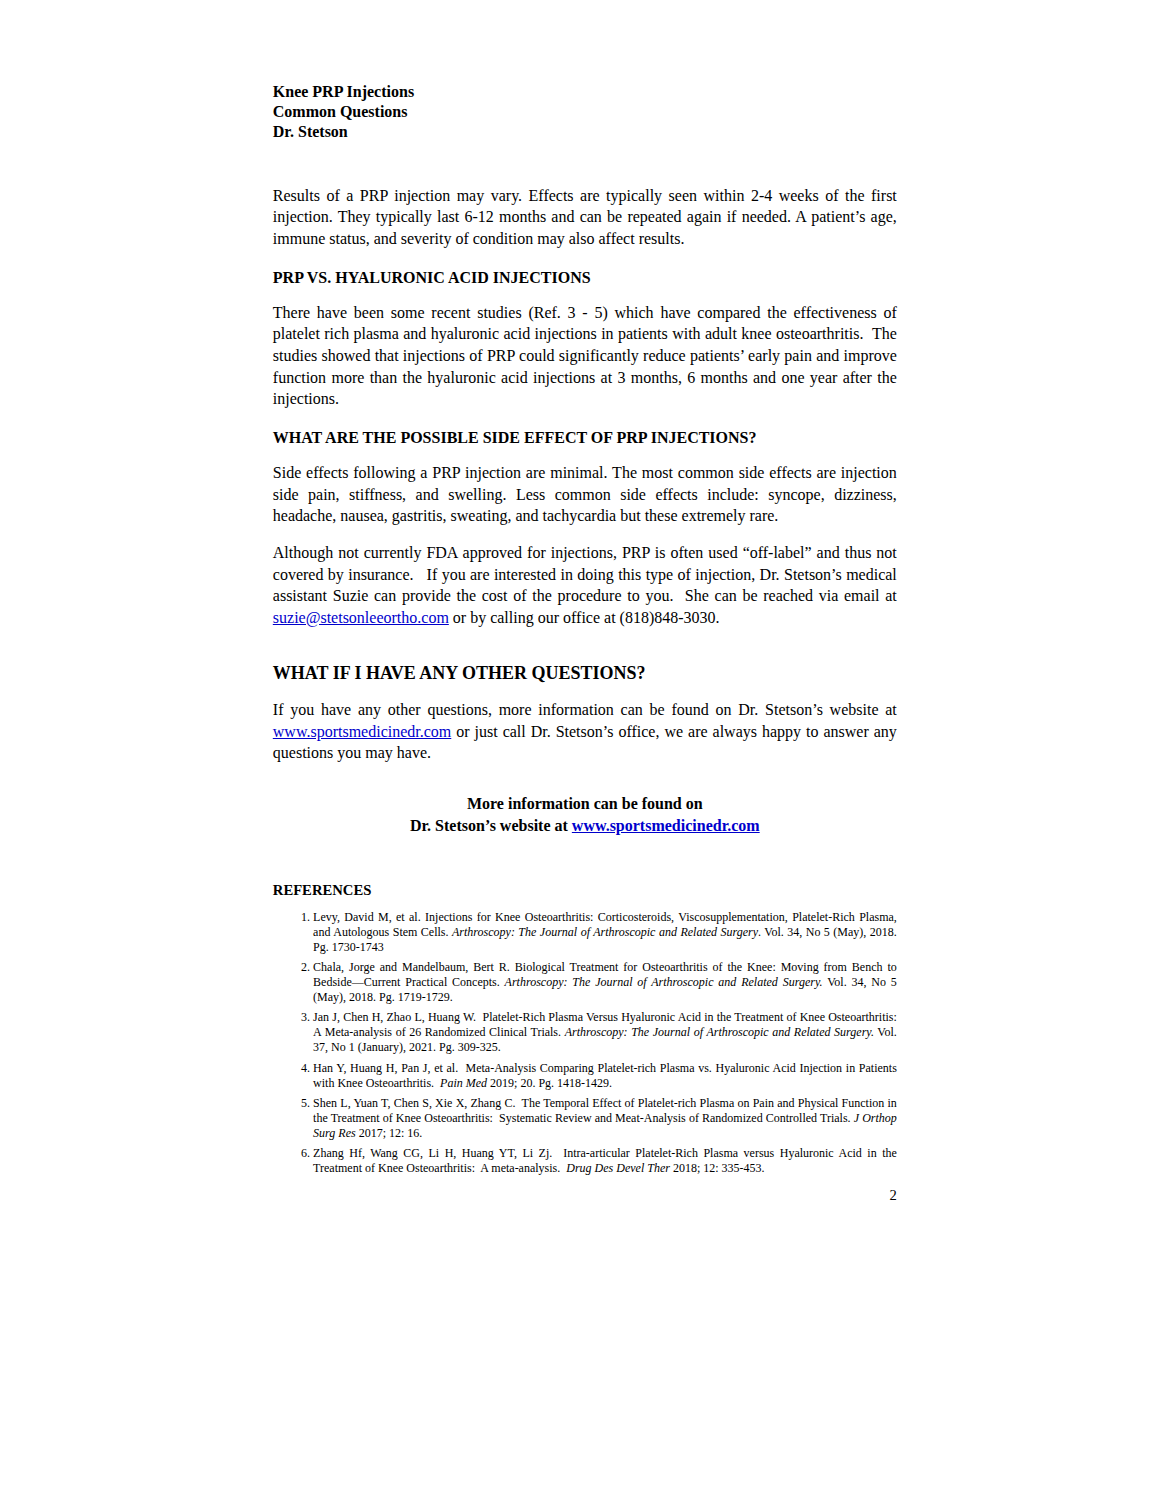Knee PRP Injections
Common Questions
Dr. Stetson
Results of a PRP injection may vary. Effects are typically seen within 2-4 weeks of the first injection. They typically last 6-12 months and can be repeated again if needed. A patient’s age, immune status, and severity of condition may also affect results.
PRP vs. Hyaluronic Acid Injections
There have been some recent studies (Ref. 3 - 5) which have compared the effectiveness of platelet rich plasma and hyaluronic acid injections in patients with adult knee osteoarthritis. The studies showed that injections of PRP could significantly reduce patients’ early pain and improve function more than the hyaluronic acid injections at 3 months, 6 months and one year after the injections.
What are the possible side effect of PRP injections?
Side effects following a PRP injection are minimal. The most common side effects are injection side pain, stiffness, and swelling. Less common side effects include: syncope, dizziness, headache, nausea, gastritis, sweating, and tachycardia but these extremely rare.
Although not currently FDA approved for injections, PRP is often used “off-label” and thus not covered by insurance. If you are interested in doing this type of injection, Dr. Stetson’s medical assistant Suzie can provide the cost of the procedure to you. She can be reached via email at suzie@stetsonleeortho.com or by calling our office at (818)848-3030.
What if I have any other questions?
If you have any other questions, more information can be found on Dr. Stetson’s website at www.sportsmedicinedr.com or just call Dr. Stetson’s office, we are always happy to answer any questions you may have.
More information can be found on
Dr. Stetson’s website at www.sportsmedicinedr.com
REFERENCES
Levy, David M, et al. Injections for Knee Osteoarthritis: Corticosteroids, Viscosupplementation, Platelet-Rich Plasma, and Autologous Stem Cells. Arthroscopy: The Journal of Arthroscopic and Related Surgery. Vol. 34, No 5 (May), 2018. Pg. 1730-1743
Chala, Jorge and Mandelbaum, Bert R. Biological Treatment for Osteoarthritis of the Knee: Moving from Bench to Bedside—Current Practical Concepts. Arthroscopy: The Journal of Arthroscopic and Related Surgery. Vol. 34, No 5 (May), 2018. Pg. 1719-1729.
Jan J, Chen H, Zhao L, Huang W. Platelet-Rich Plasma Versus Hyaluronic Acid in the Treatment of Knee Osteoarthritis: A Meta-analysis of 26 Randomized Clinical Trials. Arthroscopy: The Journal of Arthroscopic and Related Surgery. Vol. 37, No 1 (January), 2021. Pg. 309-325.
Han Y, Huang H, Pan J, et al. Meta-Analysis Comparing Platelet-rich Plasma vs. Hyaluronic Acid Injection in Patients with Knee Osteoarthritis. Pain Med 2019; 20. Pg. 1418-1429.
Shen L, Yuan T, Chen S, Xie X, Zhang C. The Temporal Effect of Platelet-rich Plasma on Pain and Physical Function in the Treatment of Knee Osteoarthritis: Systematic Review and Meat-Analysis of Randomized Controlled Trials. J Orthop Surg Res 2017; 12: 16.
Zhang Hf, Wang CG, Li H, Huang YT, Li Zj. Intra-articular Platelet-Rich Plasma versus Hyaluronic Acid in the Treatment of Knee Osteoarthritis: A meta-analysis. Drug Des Devel Ther 2018; 12: 335-453.
2